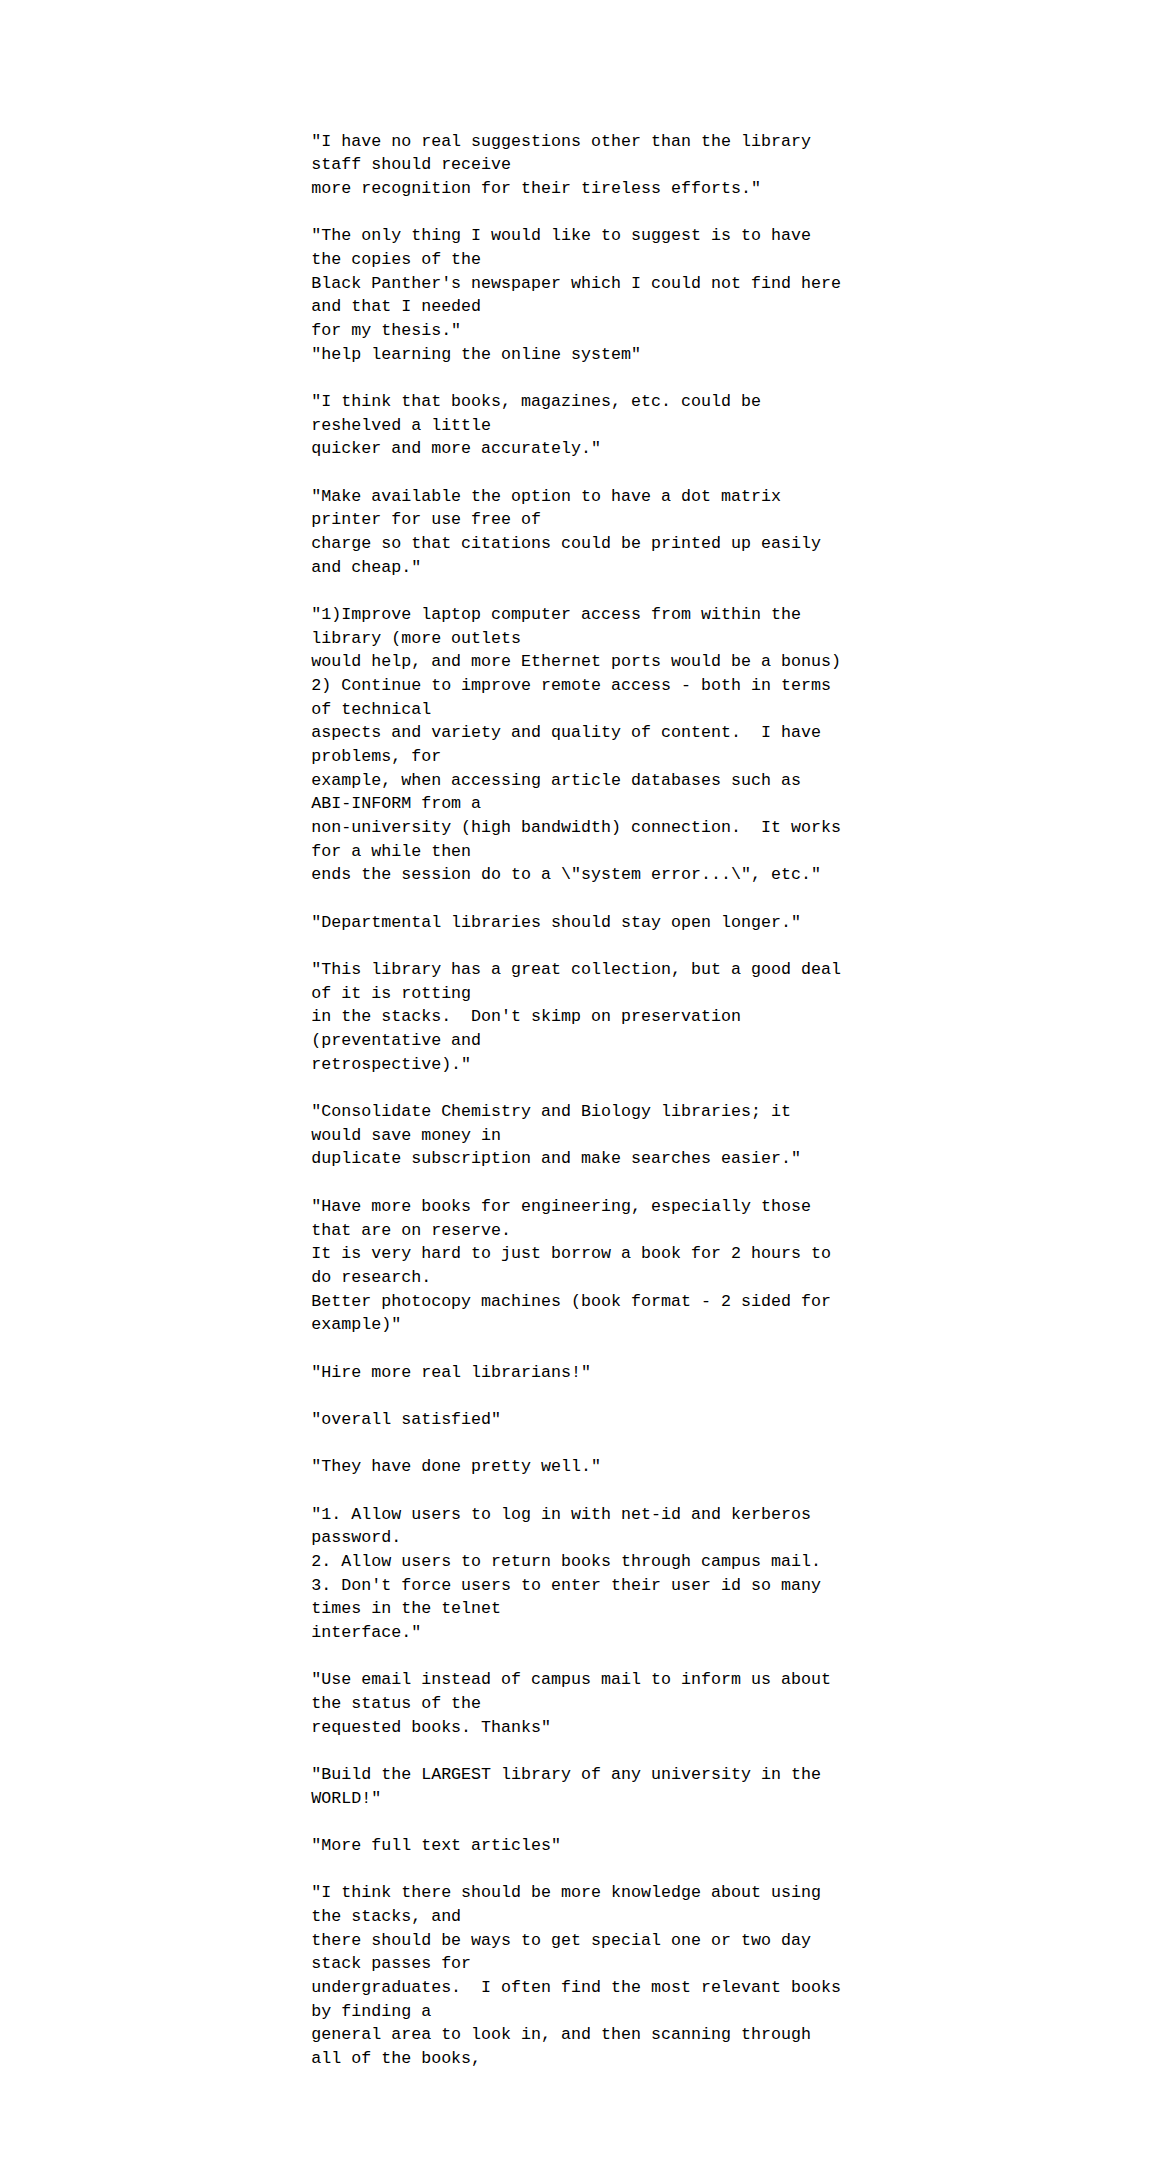"I have no real suggestions other than the library staff should receive
more recognition for their tireless efforts."

"The only thing I would like to suggest is to have the copies of the
Black Panther's newspaper which I could not find here and that I needed
for my thesis."
"help learning the online system"

"I think that books, magazines, etc. could be reshelved a little
quicker and more accurately."

"Make available the option to have a dot matrix printer for use free of
charge so that citations could be printed up easily and cheap."

"1)Improve laptop computer access from within the library (more outlets
would help, and more Ethernet ports would be a bonus)
2) Continue to improve remote access - both in terms of technical
aspects and variety and quality of content.  I have problems, for
example, when accessing article databases such as ABI-INFORM from a
non-university (high bandwidth) connection.  It works for a while then
ends the session do to a \"system error...\", etc."

"Departmental libraries should stay open longer."

"This library has a great collection, but a good deal of it is rotting
in the stacks.  Don't skimp on preservation (preventative and
retrospective)."

"Consolidate Chemistry and Biology libraries; it would save money in
duplicate subscription and make searches easier."

"Have more books for engineering, especially those that are on reserve.
It is very hard to just borrow a book for 2 hours to do research.
Better photocopy machines (book format - 2 sided for example)"

"Hire more real librarians!"

"overall satisfied"

"They have done pretty well."

"1. Allow users to log in with net-id and kerberos password.
2. Allow users to return books through campus mail.
3. Don't force users to enter their user id so many times in the telnet
interface."

"Use email instead of campus mail to inform us about the status of the
requested books. Thanks"

"Build the LARGEST library of any university in the WORLD!"

"More full text articles"

"I think there should be more knowledge about using the stacks, and
there should be ways to get special one or two day stack passes for
undergraduates.  I often find the most relevant books by finding a
general area to look in, and then scanning through all of the books,